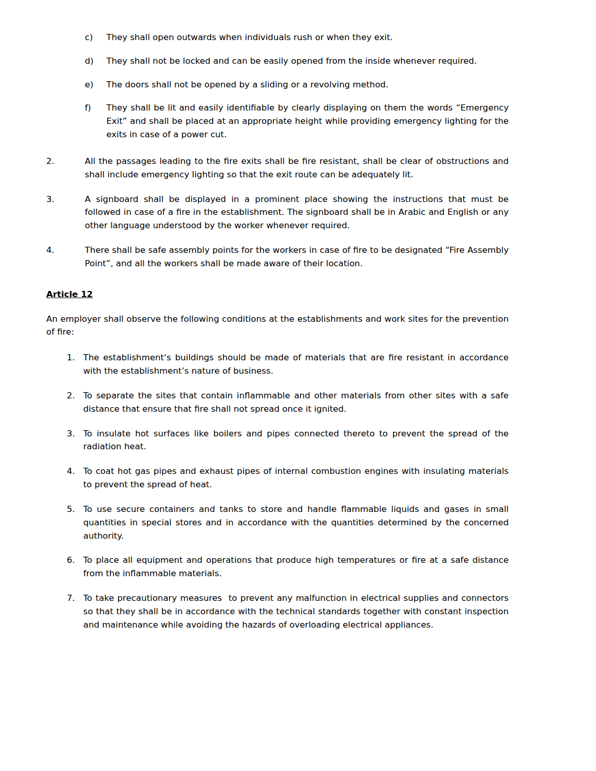c) They shall open outwards when individuals rush or when they exit.
d) They shall not be locked and can be easily opened from the inside whenever required.
e) The doors shall not be opened by a sliding or a revolving method.
f) They shall be lit and easily identifiable by clearly displaying on them the words “Emergency Exit” and shall be placed at an appropriate height while providing emergency lighting for the exits in case of a power cut.
2. All the passages leading to the fire exits shall be fire resistant, shall be clear of obstructions and shall include emergency lighting so that the exit route can be adequately lit.
3. A signboard shall be displayed in a prominent place showing the instructions that must be followed in case of a fire in the establishment. The signboard shall be in Arabic and English or any other language understood by the worker whenever required.
4. There shall be safe assembly points for the workers in case of fire to be designated “Fire Assembly Point”, and all the workers shall be made aware of their location.
Article 12
An employer shall observe the following conditions at the establishments and work sites for the prevention of fire:
1. The establishment‘s buildings should be made of materials that are fire resistant in accordance with the establishment’s nature of business.
2. To separate the sites that contain inflammable and other materials from other sites with a safe distance that ensure that fire shall not spread once it ignited.
3. To insulate hot surfaces like boilers and pipes connected thereto to prevent the spread of the radiation heat.
4. To coat hot gas pipes and exhaust pipes of internal combustion engines with insulating materials to prevent the spread of heat.
5. To use secure containers and tanks to store and handle flammable liquids and gases in small quantities in special stores and in accordance with the quantities determined by the concerned authority.
6. To place all equipment and operations that produce high temperatures or fire at a safe distance from the inflammable materials.
7. To take precautionary measures to prevent any malfunction in electrical supplies and connectors so that they shall be in accordance with the technical standards together with constant inspection and maintenance while avoiding the hazards of overloading electrical appliances.